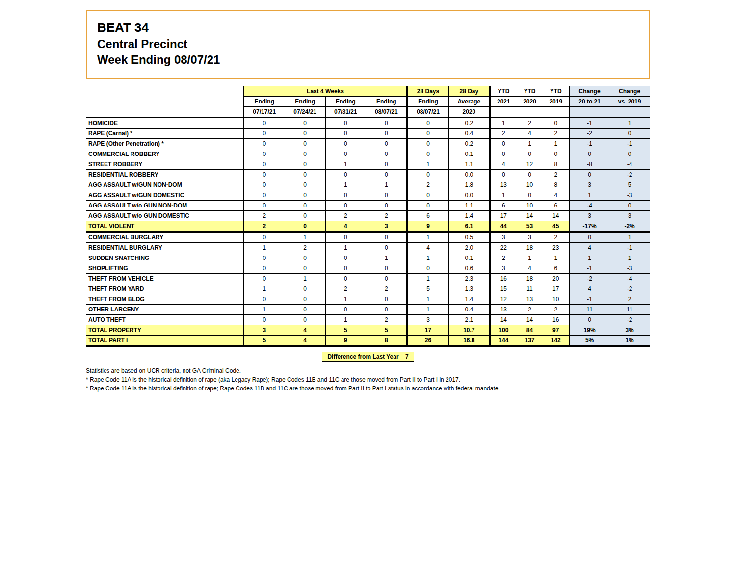BEAT 34
Central Precinct
Week Ending 08/07/21
| | Last 4 Weeks | 28 Days | 28 Day | YTD | YTD | YTD | Change | Change |
| --- | --- | --- | --- | --- | --- | --- | --- | --- |
| Ending | Ending | Ending | Ending | Ending | Average | 2021 | 2020 | 2019 | 20 to 21 | vs. 2019 |
| 07/17/21 | 07/24/21 | 07/31/21 | 08/07/21 | 08/07/21 | 2020 | | | | | |
| HOMICIDE | 0 | 0 | 0 | 0 | 0 | 0.2 | 1 | 2 | 0 | -1 | 1 |
| RAPE (Carnal) * | 0 | 0 | 0 | 0 | 0 | 0.4 | 2 | 4 | 2 | -2 | 0 |
| RAPE (Other Penetration) * | 0 | 0 | 0 | 0 | 0 | 0.2 | 0 | 1 | 1 | -1 | -1 |
| COMMERCIAL ROBBERY | 0 | 0 | 0 | 0 | 0 | 0.1 | 0 | 0 | 0 | 0 | 0 |
| STREET ROBBERY | 0 | 0 | 1 | 0 | 1 | 1.1 | 4 | 12 | 8 | -8 | -4 |
| RESIDENTIAL ROBBERY | 0 | 0 | 0 | 0 | 0 | 0.0 | 0 | 0 | 2 | 0 | -2 |
| AGG ASSAULT w/GUN NON-DOM | 0 | 0 | 1 | 1 | 2 | 1.8 | 13 | 10 | 8 | 3 | 5 |
| AGG ASSAULT w/GUN DOMESTIC | 0 | 0 | 0 | 0 | 0 | 0.0 | 1 | 0 | 4 | 1 | -3 |
| AGG ASSAULT w/o GUN NON-DOM | 0 | 0 | 0 | 0 | 0 | 1.1 | 6 | 10 | 6 | -4 | 0 |
| AGG ASSAULT w/o GUN DOMESTIC | 2 | 0 | 2 | 2 | 6 | 1.4 | 17 | 14 | 14 | 3 | 3 |
| TOTAL VIOLENT | 2 | 0 | 4 | 3 | 9 | 6.1 | 44 | 53 | 45 | -17% | -2% |
| COMMERCIAL BURGLARY | 0 | 1 | 0 | 0 | 1 | 0.5 | 3 | 3 | 2 | 0 | 1 |
| RESIDENTIAL BURGLARY | 1 | 2 | 1 | 0 | 4 | 2.0 | 22 | 18 | 23 | 4 | -1 |
| SUDDEN SNATCHING | 0 | 0 | 0 | 1 | 1 | 0.1 | 2 | 1 | 1 | 1 | 1 |
| SHOPLIFTING | 0 | 0 | 0 | 0 | 0 | 0.6 | 3 | 4 | 6 | -1 | -3 |
| THEFT FROM VEHICLE | 0 | 1 | 0 | 0 | 1 | 2.3 | 16 | 18 | 20 | -2 | -4 |
| THEFT FROM YARD | 1 | 0 | 2 | 2 | 5 | 1.3 | 15 | 11 | 17 | 4 | -2 |
| THEFT FROM BLDG | 0 | 0 | 1 | 0 | 1 | 1.4 | 12 | 13 | 10 | -1 | 2 |
| OTHER LARCENY | 1 | 0 | 0 | 0 | 1 | 0.4 | 13 | 2 | 2 | 11 | 11 |
| AUTO THEFT | 0 | 0 | 1 | 2 | 3 | 2.1 | 14 | 14 | 16 | 0 | -2 |
| TOTAL PROPERTY | 3 | 4 | 5 | 5 | 17 | 10.7 | 100 | 84 | 97 | 19% | 3% |
| TOTAL PART I | 5 | 4 | 9 | 8 | 26 | 16.8 | 144 | 137 | 142 | 5% | 1% |
Difference from Last Year 7
Statistics are based on UCR criteria, not GA Criminal Code.
* Rape Code 11A is the historical definition of rape (aka Legacy Rape); Rape Codes 11B and 11C are those moved from Part II to Part I in 2017.
* Rape Code 11A is the historical definition of rape; Rape Codes 11B and 11C are those moved from Part II to Part I status in accordance with federal mandate.